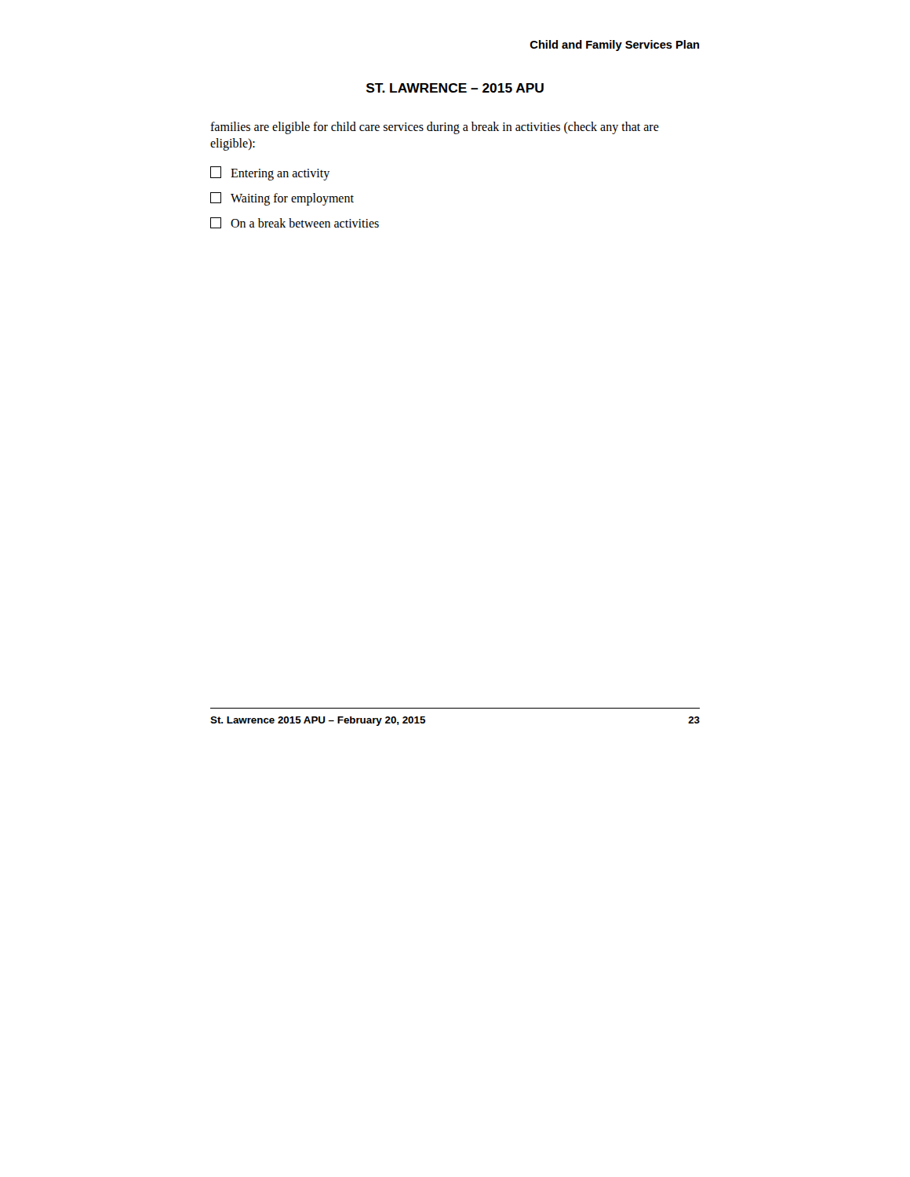Child and Family Services Plan
ST. LAWRENCE – 2015 APU
families are eligible for child care services during a break in activities (check any that are eligible):
Entering an activity
Waiting for employment
On a break between activities
St. Lawrence 2015 APU – February 20, 2015 23